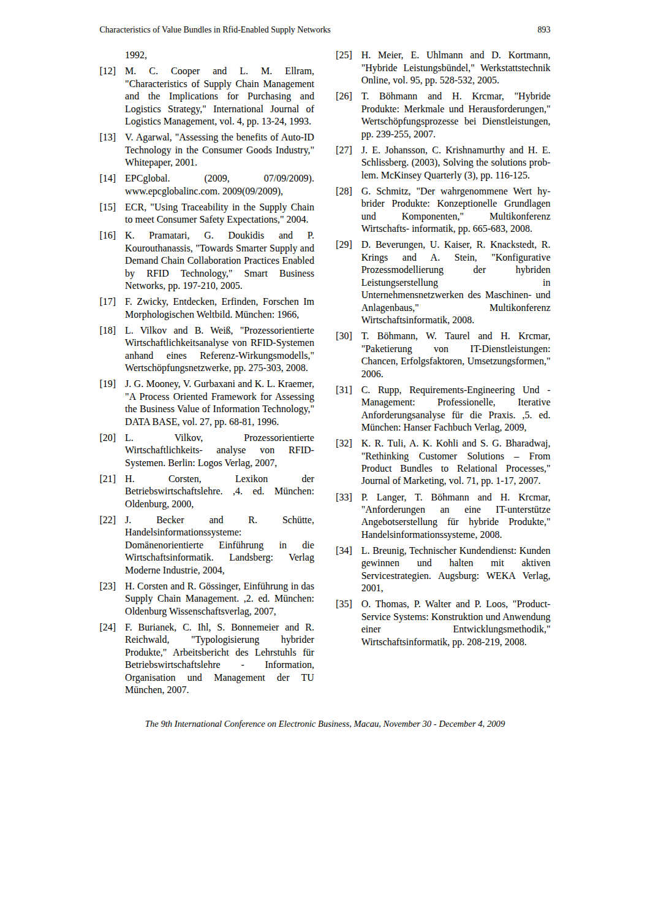Characteristics of Value Bundles in Rfid-Enabled Supply Networks 893
1992,
[12] M. C. Cooper and L. M. Ellram, "Characteristics of Supply Chain Management and the Implications for Purchasing and Logistics Strategy," International Journal of Logistics Management, vol. 4, pp. 13-24, 1993.
[13] V. Agarwal, "Assessing the benefits of Auto-ID Technology in the Consumer Goods Industry," Whitepaper, 2001.
[14] EPCglobal. (2009, 07/09/2009). www.epcglobalinc.com. 2009(09/2009),
[15] ECR, "Using Traceability in the Supply Chain to meet Consumer Safety Expectations," 2004.
[16] K. Pramatari, G. Doukidis and P. Kourouthanassis, "Towards Smarter Supply and Demand Chain Collaboration Practices Enabled by RFID Technology," Smart Business Networks, pp. 197-210, 2005.
[17] F. Zwicky, Entdecken, Erfinden, Forschen Im Morphologischen Weltbild. München: 1966,
[18] L. Vilkov and B. Weiß, "Prozessorientierte Wirtschaftlichkeitsanalyse von RFID-Systemen anhand eines Referenz-Wirkungsmodells," Wertschöpfungsnetzwerke, pp. 275-303, 2008.
[19] J. G. Mooney, V. Gurbaxani and K. L. Kraemer, "A Process Oriented Framework for Assessing the Business Value of Information Technology," DATA BASE, vol. 27, pp. 68-81, 1996.
[20] L. Vilkov, Prozessorientierte Wirtschaftlichkeits- analyse von RFID-Systemen. Berlin: Logos Verlag, 2007,
[21] H. Corsten, Lexikon der Betriebswirtschaftslehre. ,4. ed. München: Oldenburg, 2000,
[22] J. Becker and R. Schütte, Handelsinformationssysteme: Domänenorientierte Einführung in die Wirtschaftsinformatik. Landsberg: Verlag Moderne Industrie, 2004,
[23] H. Corsten and R. Gössinger, Einführung in das Supply Chain Management. ,2. ed. München: Oldenburg Wissenschaftsverlag, 2007,
[24] F. Burianek, C. Ihl, S. Bonnemeier and R. Reichwald, "Typologisierung hybrider Produkte," Arbeitsbericht des Lehrstuhls für Betriebswirtschaftslehre - Information, Organisation und Management der TU München, 2007.
[25] H. Meier, E. Uhlmann and D. Kortmann, "Hybride Leistungsbündel," Werkstattstechnik Online, vol. 95, pp. 528-532, 2005.
[26] T. Böhmann and H. Krcmar, "Hybride Produkte: Merkmale und Herausforderungen," Wertschöpfungsprozesse bei Dienstleistungen, pp. 239-255, 2007.
[27] J. E. Johansson, C. Krishnamurthy and H. E. Schlissberg. (2003), Solving the solutions problem. McKinsey Quarterly (3), pp. 116-125.
[28] G. Schmitz, "Der wahrgenommene Wert hybrider Produkte: Konzeptionelle Grundlagen und Komponenten," Multikonferenz Wirtschafts- informatik, pp. 665-683, 2008.
[29] D. Beverungen, U. Kaiser, R. Knackstedt, R. Krings and A. Stein, "Konfigurative Prozessmodellierung der hybriden Leistungserstellung in Unternehmensnetzwerken des Maschinen- und Anlagenbaus," Multikonferenz Wirtschaftsinformatik, 2008.
[30] T. Böhmann, W. Taurel and H. Krcmar, "Paketierung von IT-Dienstleistungen: Chancen, Erfolgsfaktoren, Umsetzungsformen," 2006.
[31] C. Rupp, Requirements-Engineering Und -Management: Professionelle, Iterative Anforderungsanalyse für die Praxis. ,5. ed. München: Hanser Fachbuch Verlag, 2009,
[32] K. R. Tuli, A. K. Kohli and S. G. Bharadwaj, "Rethinking Customer Solutions – From Product Bundles to Relational Processes," Journal of Marketing, vol. 71, pp. 1-17, 2007.
[33] P. Langer, T. Böhmann and H. Krcmar, "Anforderungen an eine IT-unterstütze Angebotserstellung für hybride Produkte," Handelsinformationssysteme, 2008.
[34] L. Breunig, Technischer Kundendienst: Kunden gewinnen und halten mit aktiven Servicestrategien. Augsburg: WEKA Verlag, 2001,
[35] O. Thomas, P. Walter and P. Loos, "Product-Service Systems: Konstruktion und Anwendung einer Entwicklungsmethodik," Wirtschaftsinformatik, pp. 208-219, 2008.
The 9th International Conference on Electronic Business, Macau, November 30 - December 4, 2009